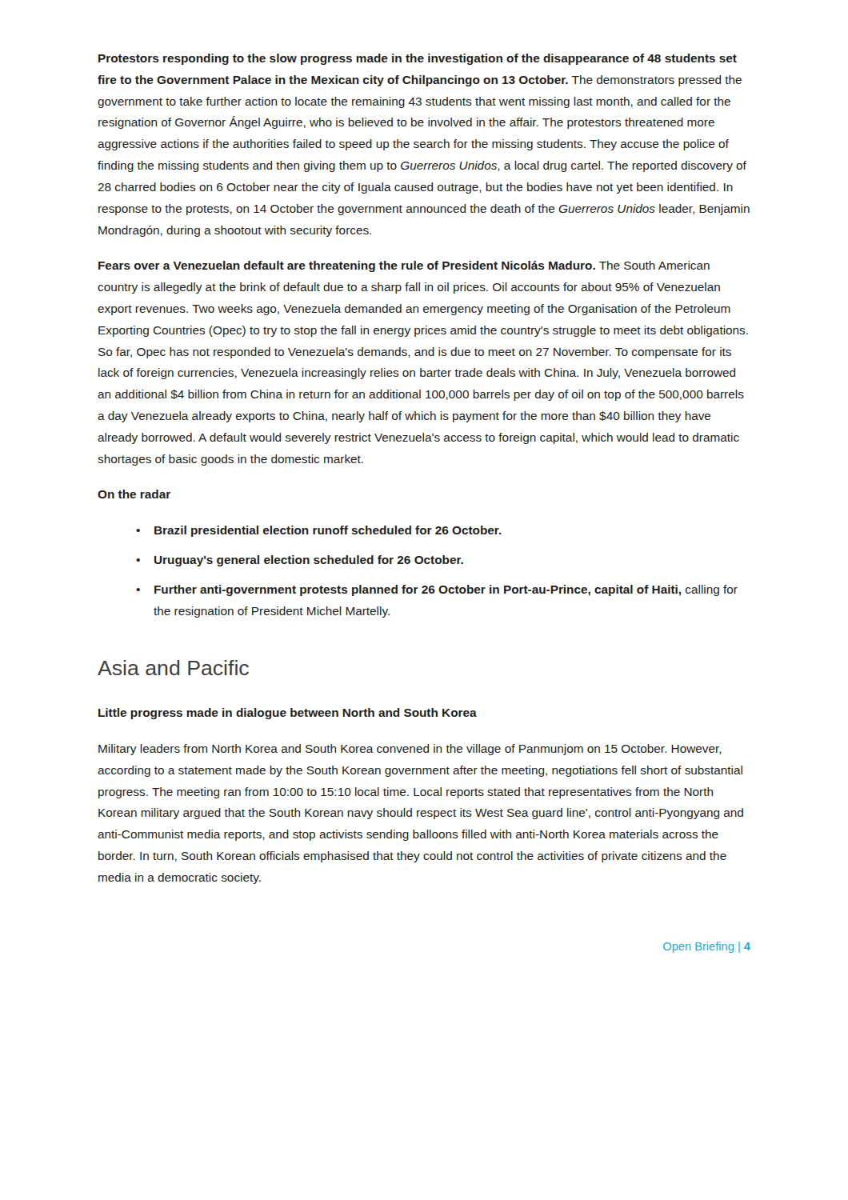Protestors responding to the slow progress made in the investigation of the disappearance of 48 students set fire to the Government Palace in the Mexican city of Chilpancingo on 13 October. The demonstrators pressed the government to take further action to locate the remaining 43 students that went missing last month, and called for the resignation of Governor Ángel Aguirre, who is believed to be involved in the affair. The protestors threatened more aggressive actions if the authorities failed to speed up the search for the missing students. They accuse the police of finding the missing students and then giving them up to Guerreros Unidos, a local drug cartel. The reported discovery of 28 charred bodies on 6 October near the city of Iguala caused outrage, but the bodies have not yet been identified. In response to the protests, on 14 October the government announced the death of the Guerreros Unidos leader, Benjamin Mondragón, during a shootout with security forces.
Fears over a Venezuelan default are threatening the rule of President Nicolás Maduro. The South American country is allegedly at the brink of default due to a sharp fall in oil prices. Oil accounts for about 95% of Venezuelan export revenues. Two weeks ago, Venezuela demanded an emergency meeting of the Organisation of the Petroleum Exporting Countries (Opec) to try to stop the fall in energy prices amid the country's struggle to meet its debt obligations. So far, Opec has not responded to Venezuela's demands, and is due to meet on 27 November. To compensate for its lack of foreign currencies, Venezuela increasingly relies on barter trade deals with China. In July, Venezuela borrowed an additional $4 billion from China in return for an additional 100,000 barrels per day of oil on top of the 500,000 barrels a day Venezuela already exports to China, nearly half of which is payment for the more than $40 billion they have already borrowed. A default would severely restrict Venezuela's access to foreign capital, which would lead to dramatic shortages of basic goods in the domestic market.
On the radar
Brazil presidential election runoff scheduled for 26 October.
Uruguay's general election scheduled for 26 October.
Further anti-government protests planned for 26 October in Port-au-Prince, capital of Haiti, calling for the resignation of President Michel Martelly.
Asia and Pacific
Little progress made in dialogue between North and South Korea
Military leaders from North Korea and South Korea convened in the village of Panmunjom on 15 October. However, according to a statement made by the South Korean government after the meeting, negotiations fell short of substantial progress. The meeting ran from 10:00 to 15:10 local time. Local reports stated that representatives from the North Korean military argued that the South Korean navy should respect its West Sea guard line', control anti-Pyongyang and anti-Communist media reports, and stop activists sending balloons filled with anti-North Korea materials across the border. In turn, South Korean officials emphasised that they could not control the activities of private citizens and the media in a democratic society.
Open Briefing | 4